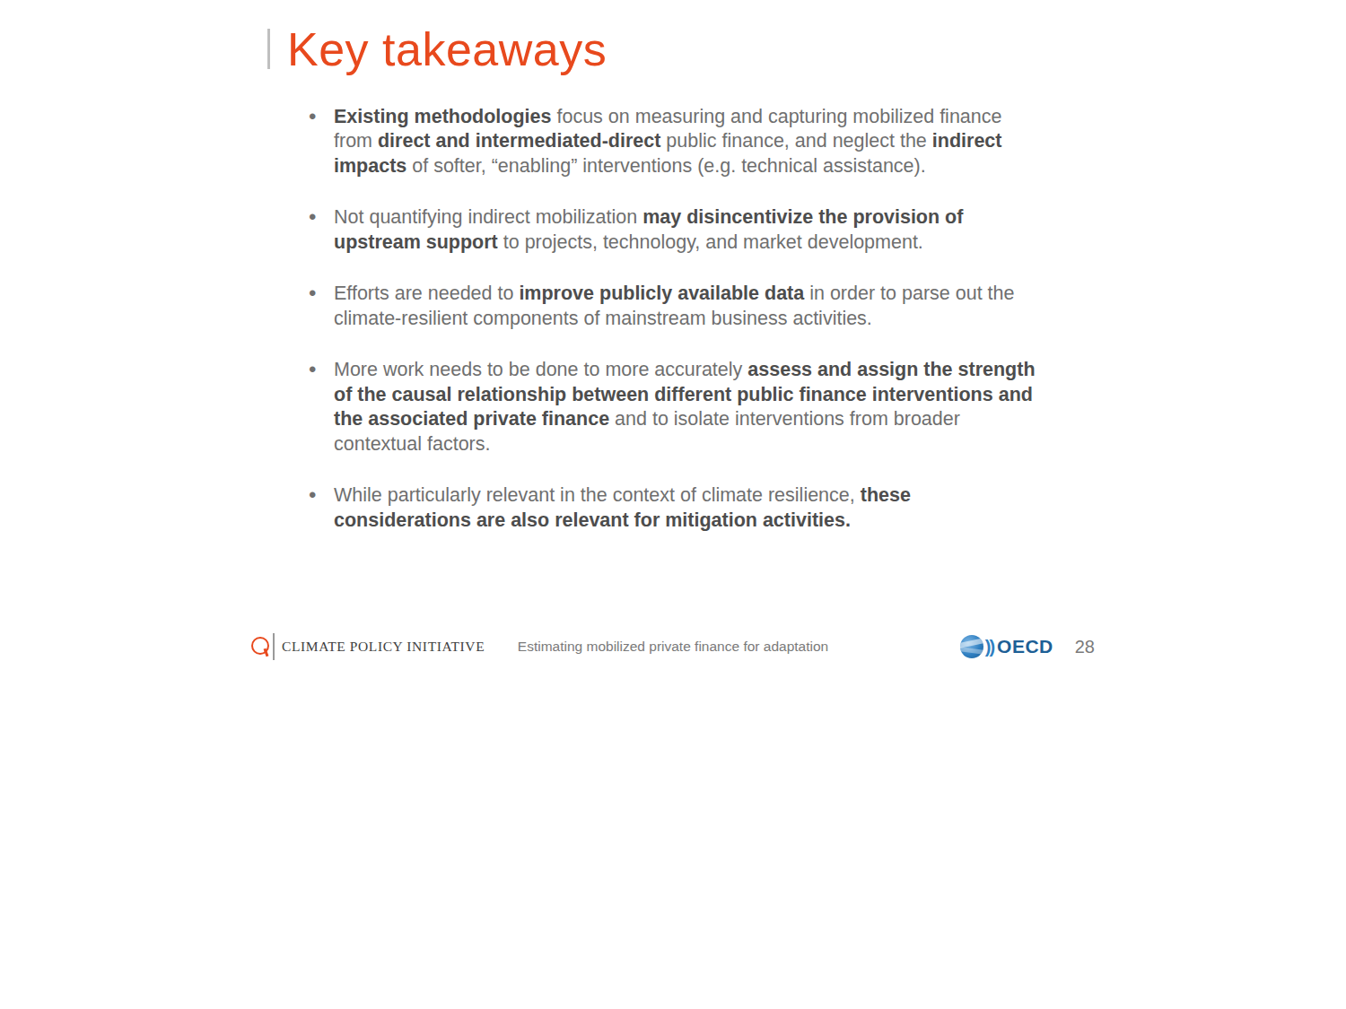Key takeaways
Existing methodologies focus on measuring and capturing mobilized finance from direct and intermediated-direct public finance, and neglect the indirect impacts of softer, “enabling” interventions (e.g. technical assistance).
Not quantifying indirect mobilization may disincentivize the provision of upstream support to projects, technology, and market development.
Efforts are needed to improve publicly available data in order to parse out the climate-resilient components of mainstream business activities.
More work needs to be done to more accurately assess and assign the strength of the causal relationship between different public finance interventions and the associated private finance and to isolate interventions from broader contextual factors.
While particularly relevant in the context of climate resilience, these considerations are also relevant for mitigation activities.
CLIMATE POLICY INITIATIVE
Estimating mobilized private finance for adaptation
))
OECD
28